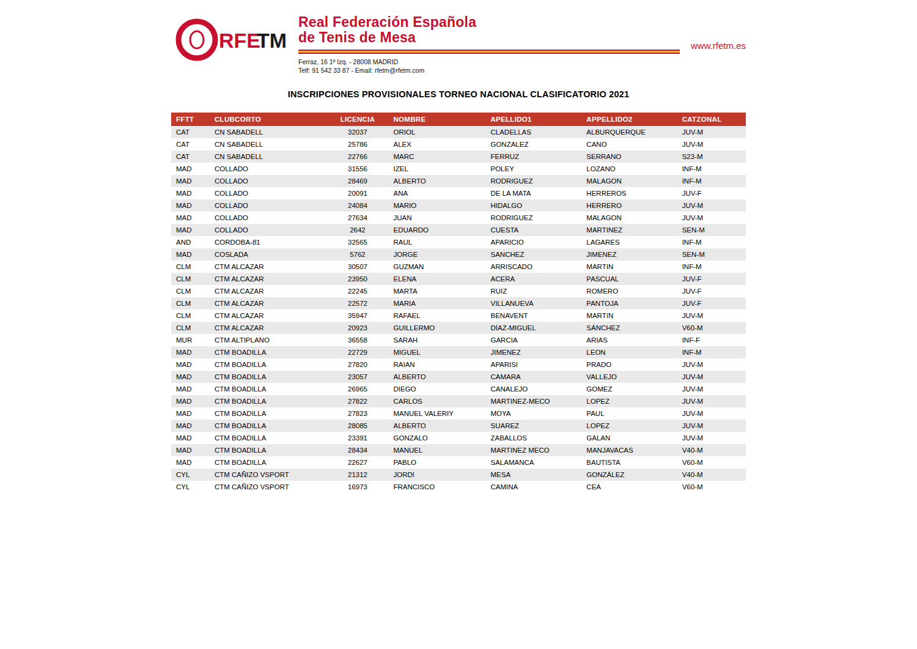RFE TM
Real Federación Española
de Tenis de Mesa
Ferraz, 16 1º Izq. - 28008 MADRID
Telf: 91 542 33 87 - Email: rfetm@rfetm.com
www.rfetm.es
INSCRIPCIONES PROVISIONALES TORNEO NACIONAL CLASIFICATORIO 2021
| FFTT | CLUBCORTO | LICENCIA | NOMBRE | APELLIDO1 | APPELLIDO2 | CATZONAL |
| --- | --- | --- | --- | --- | --- | --- |
| CAT | CN SABADELL | 32037 | ORIOL | CLADELLAS | ALBURQUERQUE | JUV-M |
| CAT | CN SABADELL | 25786 | ALEX | GONZALEZ | CANO | JUV-M |
| CAT | CN SABADELL | 22766 | MARC | FERRUZ | SERRANO | S23-M |
| MAD | COLLADO | 31556 | IZEL | POLEY | LOZANO | INF-M |
| MAD | COLLADO | 28469 | ALBERTO | RODRIGUEZ | MALAGON | INF-M |
| MAD | COLLADO | 20091 | ANA | DE LA MATA | HERREROS | JUV-F |
| MAD | COLLADO | 24084 | MARIO | HIDALGO | HERRERO | JUV-M |
| MAD | COLLADO | 27634 | JUAN | RODRIGUEZ | MALAGON | JUV-M |
| MAD | COLLADO | 2642 | EDUARDO | CUESTA | MARTINEZ | SEN-M |
| AND | CORDOBA-81 | 32565 | RAUL | APARICIO | LAGARES | INF-M |
| MAD | COSLADA | 5762 | JORGE | SANCHEZ | JIMENEZ | SEN-M |
| CLM | CTM ALCAZAR | 30507 | GUZMAN | ARRISCADO | MARTIN | INF-M |
| CLM | CTM ALCAZAR | 23950 | ELENA | ACERA | PASCUAL | JUV-F |
| CLM | CTM ALCAZAR | 22245 | MARTA | RUIZ | ROMERO | JUV-F |
| CLM | CTM ALCAZAR | 22572 | MARIA | VILLANUEVA | PANTOJA | JUV-F |
| CLM | CTM ALCAZAR | 35947 | RAFAEL | BENAVENT | MARTíN | JUV-M |
| CLM | CTM ALCAZAR | 20923 | GUILLERMO | DÍAZ-MIGUEL | SÁNCHEZ | V60-M |
| MUR | CTM ALTIPLANO | 36558 | SARAH | GARCIA | ARIAS | INF-F |
| MAD | CTM BOADILLA | 22729 | MIGUEL | JIMENEZ | LEON | INF-M |
| MAD | CTM BOADILLA | 27820 | RAIAN | APARISI | PRADO | JUV-M |
| MAD | CTM BOADILLA | 23057 | ALBERTO | CAMARA | VALLEJO | JUV-M |
| MAD | CTM BOADILLA | 26965 | DIEGO | CANALEJO | GOMEZ | JUV-M |
| MAD | CTM BOADILLA | 27822 | CARLOS | MARTINEZ-MECO | LOPEZ | JUV-M |
| MAD | CTM BOADILLA | 27823 | MANUEL VALERIY | MOYA | PAUL | JUV-M |
| MAD | CTM BOADILLA | 28085 | ALBERTO | SUAREZ | LOPEZ | JUV-M |
| MAD | CTM BOADILLA | 23391 | GONZALO | ZABALLOS | GALAN | JUV-M |
| MAD | CTM BOADILLA | 28434 | MANUEL | MARTINEZ MECO | MANJAVACAS | V40-M |
| MAD | CTM BOADILLA | 22627 | PABLO | SALAMANCA | BAUTISTA | V60-M |
| CYL | CTM CAÑIZO VSPORT | 21312 | JORDI | MESA | GONZÁLEZ | V40-M |
| CYL | CTM CAÑIZO VSPORT | 16973 | FRANCISCO | CAMINA | CEA | V60-M |